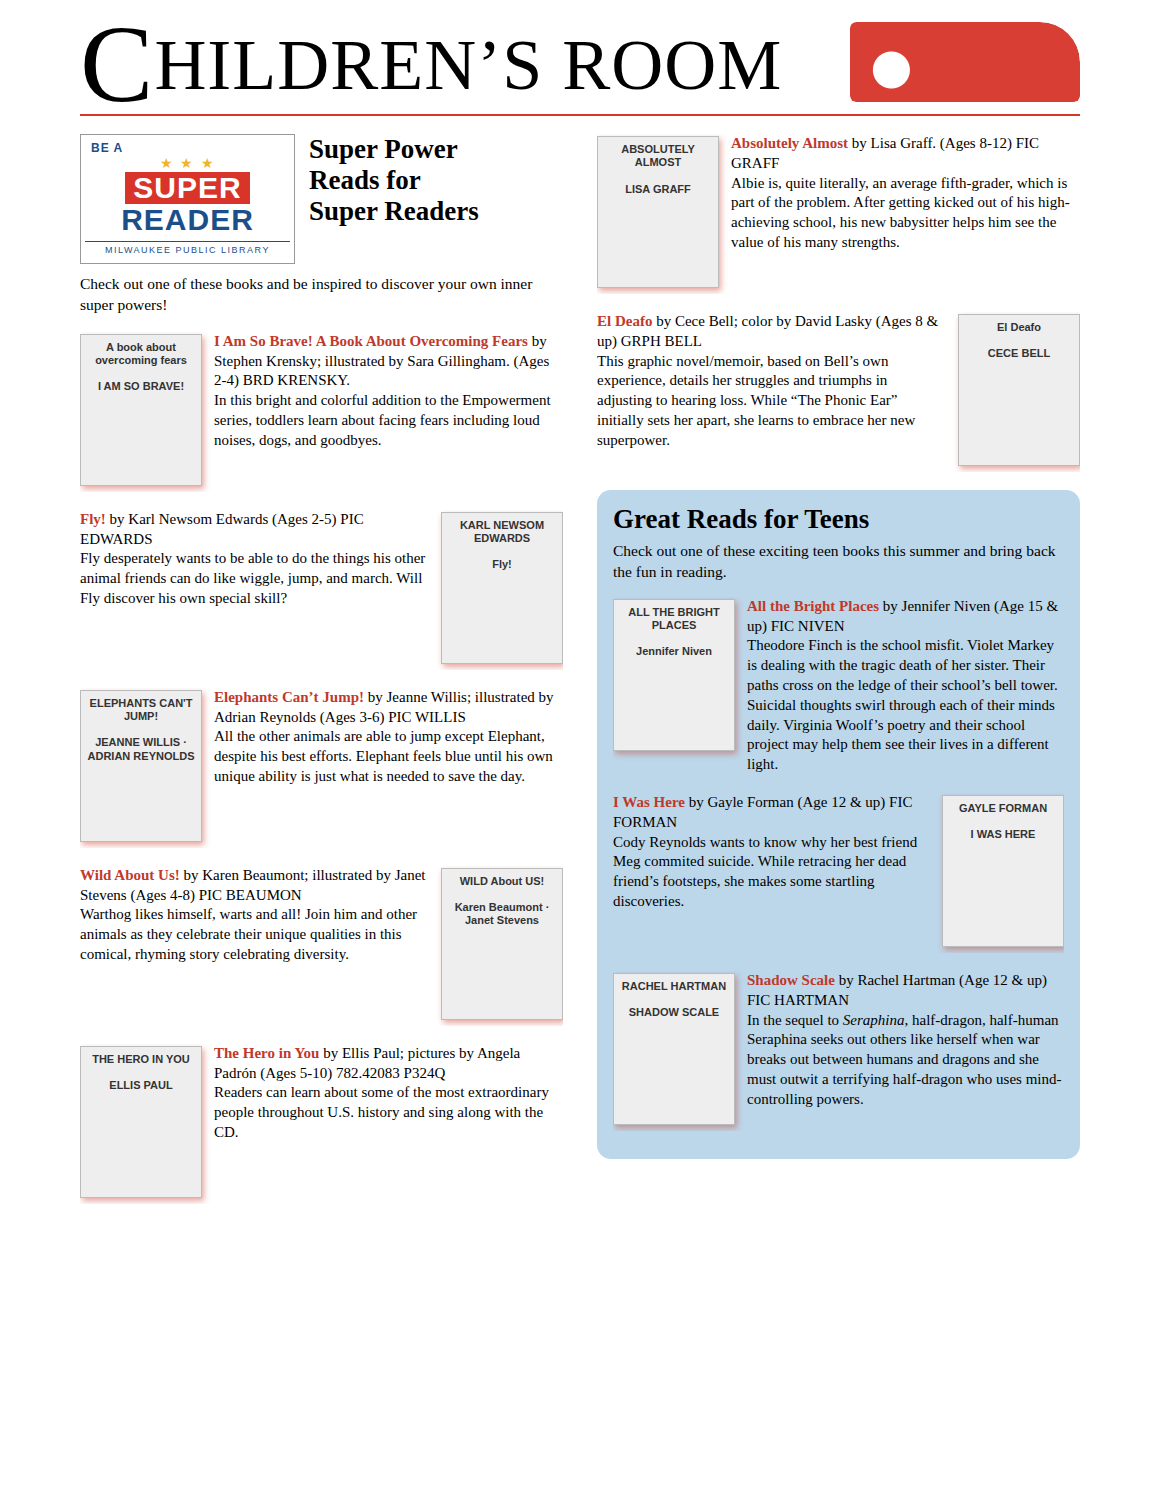Children’s Room
BE A
★ ★ ★
SUPER
READER
MILWAUKEE PUBLIC LIBRARY
Super Power
Reads for
Super Readers
Check out one of these books and be inspired to discover your own inner super powers!
A book about overcoming fears
I AM SO BRAVE!
I Am So Brave! A Book About Overcoming Fears by Stephen Krensky; illustrated by Sara Gillingham. (Ages 2-4) BRD KRENSKY.
In this bright and colorful addition to the Empowerment series, toddlers learn about facing fears including loud noises, dogs, and goodbyes.
KARL NEWSOM EDWARDS
Fly!
Fly! by Karl Newsom Edwards (Ages 2-5) PIC EDWARDS
Fly desperately wants to be able to do the things his other animal friends can do like wiggle, jump, and march. Will Fly discover his own special skill?
ELEPHANTS CAN'T JUMP!
JEANNE WILLIS · ADRIAN REYNOLDS
Elephants Can’t Jump! by Jeanne Willis; illustrated by Adrian Reynolds (Ages 3-6) PIC WILLIS
All the other animals are able to jump except Elephant, despite his best efforts. Elephant feels blue until his own unique ability is just what is needed to save the day.
WILD About US!
Karen Beaumont · Janet Stevens
Wild About Us! by Karen Beaumont; illustrated by Janet Stevens (Ages 4-8) PIC BEAUMON
Warthog likes himself, warts and all! Join him and other animals as they celebrate their unique qualities in this comical, rhyming story celebrating diversity.
THE HERO IN YOU
ELLIS PAUL
The Hero in You by Ellis Paul; pictures by Angela Padrón (Ages 5-10) 782.42083 P324Q
Readers can learn about some of the most extraordinary people throughout U.S. history and sing along with the CD.
ABSOLUTELY ALMOST
LISA GRAFF
Absolutely Almost by Lisa Graff. (Ages 8-12) FIC GRAFF
Albie is, quite literally, an average fifth-grader, which is part of the problem. After getting kicked out of his high-achieving school, his new babysitter helps him see the value of his many strengths.
El Deafo
CECE BELL
El Deafo by Cece Bell; color by David Lasky (Ages 8 & up) GRPH BELL
This graphic novel/memoir, based on Bell’s own experience, details her struggles and triumphs in adjusting to hearing loss. While “The Phonic Ear” initially sets her apart, she learns to embrace her new superpower.
Great Reads for Teens
Check out one of these exciting teen books this summer and bring back the fun in reading.
ALL THE BRIGHT PLACES
Jennifer Niven
All the Bright Places by Jennifer Niven (Age 15 & up) FIC NIVEN
Theodore Finch is the school misfit. Violet Markey is dealing with the tragic death of her sister. Their paths cross on the ledge of their school’s bell tower. Suicidal thoughts swirl through each of their minds daily. Virginia Woolf’s poetry and their school project may help them see their lives in a different light.
GAYLE FORMAN
I WAS HERE
I Was Here by Gayle Forman (Age 12 & up) FIC FORMAN
Cody Reynolds wants to know why her best friend Meg commited suicide. While retracing her dead friend’s footsteps, she makes some startling discoveries.
RACHEL HARTMAN
SHADOW SCALE
Shadow Scale by Rachel Hartman (Age 12 & up) FIC HARTMAN
In the sequel to Seraphina, half-dragon, half-human Seraphina seeks out others like herself when war breaks out between humans and dragons and she must outwit a terrifying half-dragon who uses mind-controlling powers.